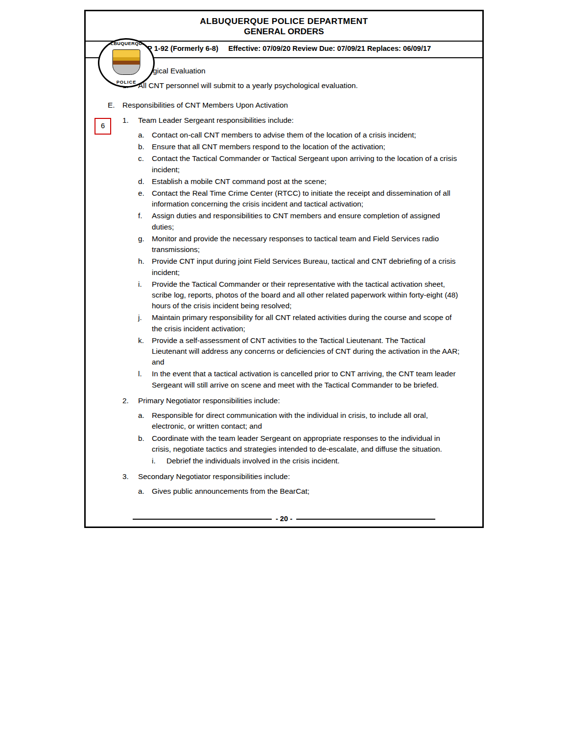ALBUQUERQUE POLICE DEPARTMENT
GENERAL ORDERS
SOP 1-92 (Formerly 6-8) Effective: 07/09/20 Review Due: 07/09/21 Replaces: 06/09/17
ALBUQUERQUE
POLICE
6
D.
Psychological Evaluation
1.
All CNT personnel will submit to a yearly psychological evaluation.
E.
Responsibilities of CNT Members Upon Activation
1.
Team Leader Sergeant responsibilities include:
a.
Contact on-call CNT members to advise them of the location of a crisis incident;
b.
Ensure that all CNT members respond to the location of the activation;
c.
Contact the Tactical Commander or Tactical Sergeant upon arriving to the location of a crisis incident;
d.
Establish a mobile CNT command post at the scene;
e.
Contact the Real Time Crime Center (RTCC) to initiate the receipt and dissemination of all information concerning the crisis incident and tactical activation;
f.
Assign duties and responsibilities to CNT members and ensure completion of assigned duties;
g.
Monitor and provide the necessary responses to tactical team and Field Services radio transmissions;
h.
Provide CNT input during joint Field Services Bureau, tactical and CNT debriefing of a crisis incident;
i.
Provide the Tactical Commander or their representative with the tactical activation sheet, scribe log, reports, photos of the board and all other related paperwork within forty-eight (48) hours of the crisis incident being resolved;
j.
Maintain primary responsibility for all CNT related activities during the course and scope of the crisis incident activation;
k.
Provide a self-assessment of CNT activities to the Tactical Lieutenant. The Tactical Lieutenant will address any concerns or deficiencies of CNT during the activation in the AAR; and
l.
In the event that a tactical activation is cancelled prior to CNT arriving, the CNT team leader Sergeant will still arrive on scene and meet with the Tactical Commander to be briefed.
2.
Primary Negotiator responsibilities include:
a.
Responsible for direct communication with the individual in crisis, to include all oral, electronic, or written contact; and
b.
Coordinate with the team leader Sergeant on appropriate responses to the individual in crisis, negotiate tactics and strategies intended to de-escalate, and diffuse the situation.
i.
Debrief the individuals involved in the crisis incident.
3.
Secondary Negotiator responsibilities include:
a.
Gives public announcements from the BearCat;
- 20 -